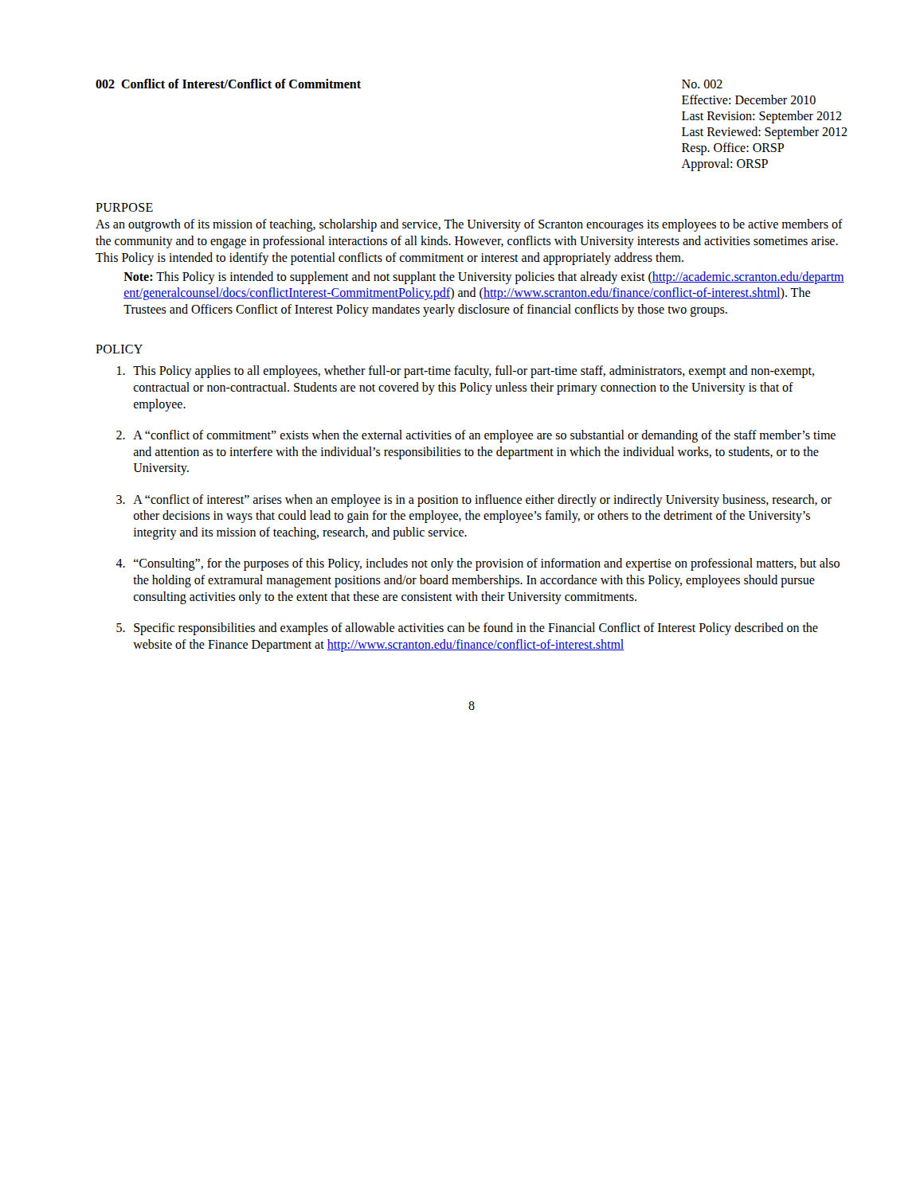002 Conflict of Interest/Conflict of Commitment
No. 002
Effective: December 2010
Last Revision: September 2012
Last Reviewed: September 2012
Resp. Office: ORSP
Approval: ORSP
PURPOSE
As an outgrowth of its mission of teaching, scholarship and service, The University of Scranton encourages its employees to be active members of the community and to engage in professional interactions of all kinds. However, conflicts with University interests and activities sometimes arise. This Policy is intended to identify the potential conflicts of commitment or interest and appropriately address them.
Note: This Policy is intended to supplement and not supplant the University policies that already exist (http://academic.scranton.edu/department/generalcounsel/docs/conflictInterest-CommitmentPolicy.pdf) and (http://www.scranton.edu/finance/conflict-of-interest.shtml). The Trustees and Officers Conflict of Interest Policy mandates yearly disclosure of financial conflicts by those two groups.
POLICY
This Policy applies to all employees, whether full-or part-time faculty, full-or part-time staff, administrators, exempt and non-exempt, contractual or non-contractual. Students are not covered by this Policy unless their primary connection to the University is that of employee.
A “conflict of commitment” exists when the external activities of an employee are so substantial or demanding of the staff member’s time and attention as to interfere with the individual’s responsibilities to the department in which the individual works, to students, or to the University.
A “conflict of interest” arises when an employee is in a position to influence either directly or indirectly University business, research, or other decisions in ways that could lead to gain for the employee, the employee’s family, or others to the detriment of the University’s integrity and its mission of teaching, research, and public service.
“Consulting”, for the purposes of this Policy, includes not only the provision of information and expertise on professional matters, but also the holding of extramural management positions and/or board memberships. In accordance with this Policy, employees should pursue consulting activities only to the extent that these are consistent with their University commitments.
Specific responsibilities and examples of allowable activities can be found in the Financial Conflict of Interest Policy described on the website of the Finance Department at http://www.scranton.edu/finance/conflict-of-interest.shtml
8